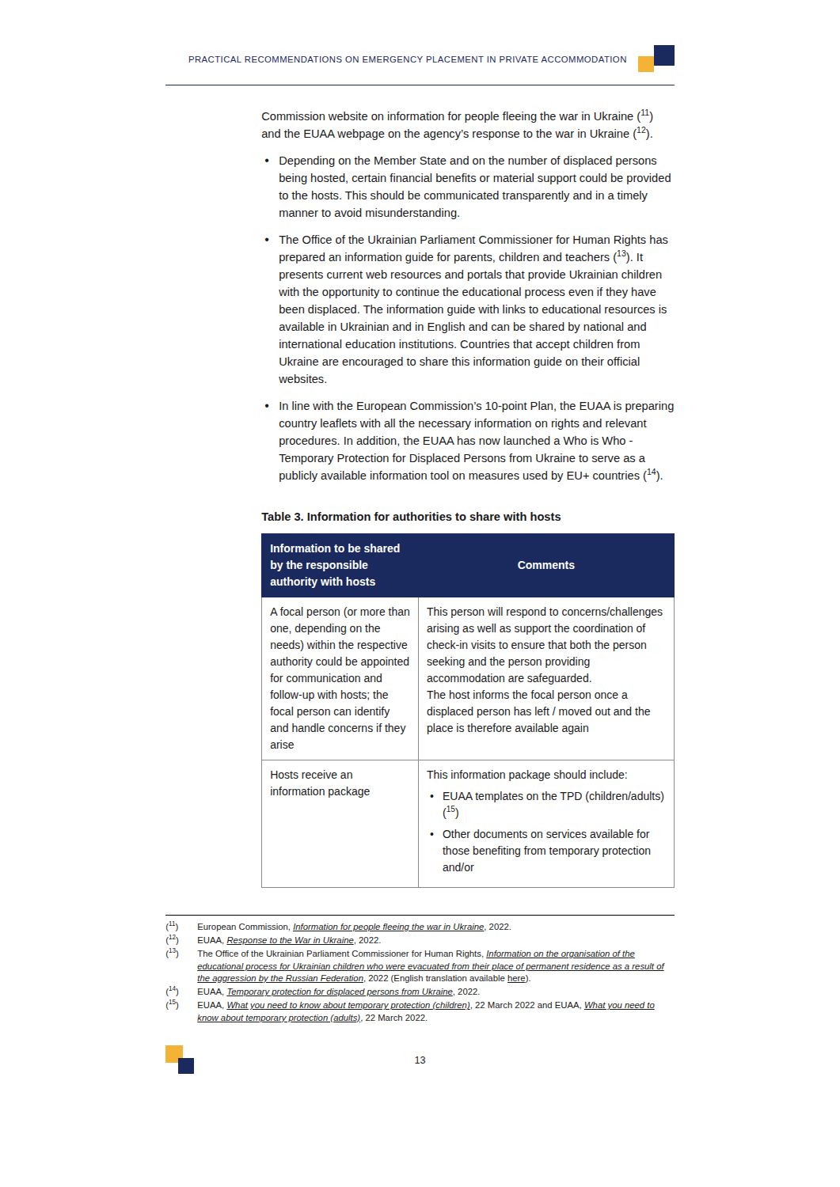Practical recommendations on emergency placement in private accommodation
Commission website on information for people fleeing the war in Ukraine (11) and the EUAA webpage on the agency’s response to the war in Ukraine (12).
Depending on the Member State and on the number of displaced persons being hosted, certain financial benefits or material support could be provided to the hosts. This should be communicated transparently and in a timely manner to avoid misunderstanding.
The Office of the Ukrainian Parliament Commissioner for Human Rights has prepared an information guide for parents, children and teachers (13). It presents current web resources and portals that provide Ukrainian children with the opportunity to continue the educational process even if they have been displaced. The information guide with links to educational resources is available in Ukrainian and in English and can be shared by national and international education institutions. Countries that accept children from Ukraine are encouraged to share this information guide on their official websites.
In line with the European Commission’s 10-point Plan, the EUAA is preparing country leaflets with all the necessary information on rights and relevant procedures. In addition, the EUAA has now launched a Who is Who - Temporary Protection for Displaced Persons from Ukraine to serve as a publicly available information tool on measures used by EU+ countries (14).
Table 3. Information for authorities to share with hosts
| Information to be shared by the responsible authority with hosts | Comments |
| --- | --- |
| A focal person (or more than one, depending on the needs) within the respective authority could be appointed for communication and follow-up with hosts; the focal person can identify and handle concerns if they arise | This person will respond to concerns/challenges arising as well as support the coordination of check-in visits to ensure that both the person seeking and the person providing accommodation are safeguarded. The host informs the focal person once a displaced person has left / moved out and the place is therefore available again |
| Hosts receive an information package | This information package should include: EUAA templates on the TPD (children/adults) ( 15 ) Other documents on services available for those benefiting from temporary protection and/or |
| ( 11 ) | European Commission, Information for people fleeing the war in Ukraine , 2022. |
| ( 12 ) | EUAA, Response to the War in Ukraine , 2022. |
| ( 13 ) | The Office of the Ukrainian Parliament Commissioner for Human Rights, Information on the organisation of the educational process for Ukrainian children who were evacuated from their place of permanent residence as a result of the aggression by the Russian Federation , 2022 (English translation available here ). |
| ( 14 ) | EUAA, Temporary protection for displaced persons from Ukraine , 2022. |
| ( 15 ) | EUAA, What you need to know about temporary protection (children) , 22 March 2022 and EUAA, What you need to know about temporary protection (adults) , 22 March 2022. |
13